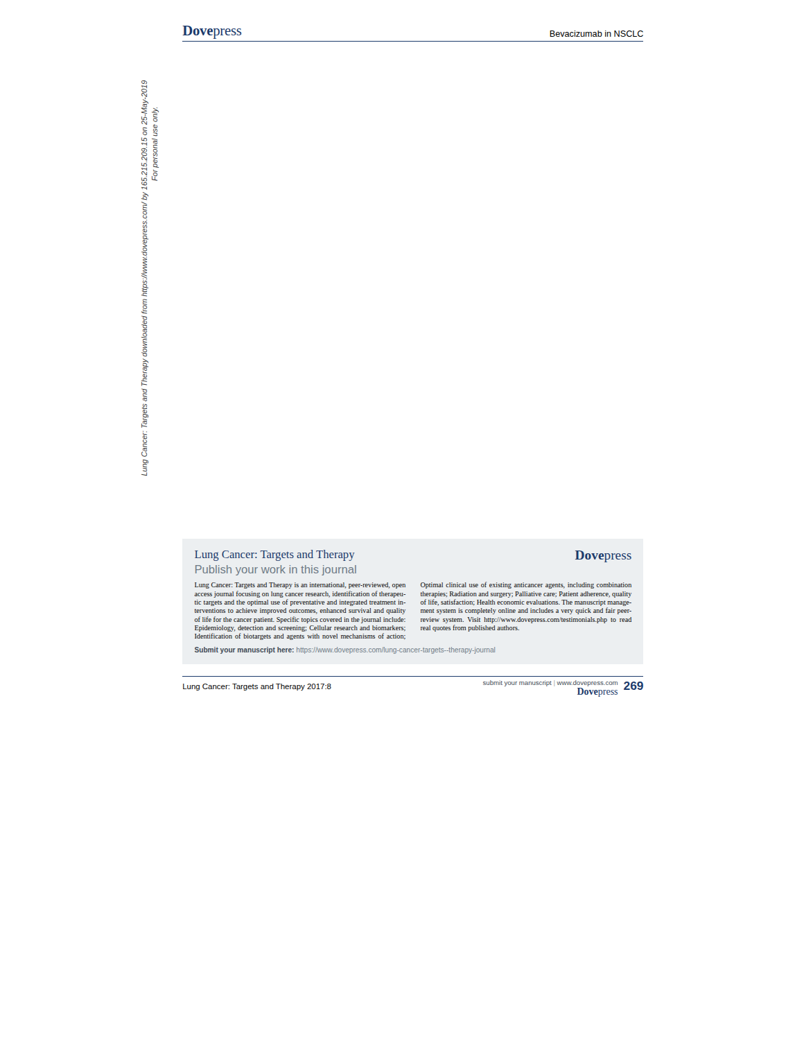Dove press
Bevacizumab in NSCLC
Lung Cancer: Targets and Therapy downloaded from https://www.dovepress.com/ by 165.215.209.15 on 25-May-2019
For personal use only.
Lung Cancer: Targets and Therapy
Publish your work in this journal
Dovepress
Lung Cancer: Targets and Therapy is an international, peer-reviewed, open access journal focusing on lung cancer research, identification of therapeutic targets and the optimal use of preventative and integrated treatment interventions to achieve improved outcomes, enhanced survival and quality of life for the cancer patient. Specific topics covered in the journal include: Epidemiology, detection and screening; Cellular research and biomarkers; Identification of biotargets and agents with novel mechanisms of action; Optimal clinical use of existing anticancer agents, including combination therapies; Radiation and surgery; Palliative care; Patient adherence, quality of life, satisfaction; Health economic evaluations. The manuscript management system is completely online and includes a very quick and fair peer-review system. Visit http://www.dovepress.com/testimonials.php to read real quotes from published authors.
Submit your manuscript here: https://www.dovepress.com/lung-cancer-targets--therapy-journal
Lung Cancer: Targets and Therapy 2017:8
submit your manuscript | www.dovepress.com
Dovepress
269